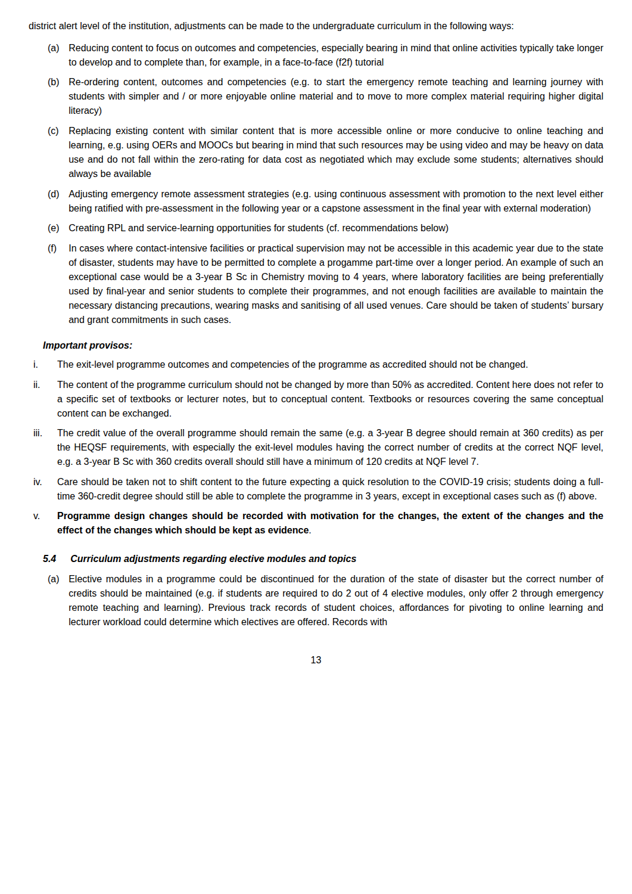district alert level of the institution, adjustments can be made to the undergraduate curriculum in the following ways:
(a) Reducing content to focus on outcomes and competencies, especially bearing in mind that online activities typically take longer to develop and to complete than, for example, in a face-to-face (f2f) tutorial
(b) Re-ordering content, outcomes and competencies (e.g. to start the emergency remote teaching and learning journey with students with simpler and / or more enjoyable online material and to move to more complex material requiring higher digital literacy)
(c) Replacing existing content with similar content that is more accessible online or more conducive to online teaching and learning, e.g. using OERs and MOOCs but bearing in mind that such resources may be using video and may be heavy on data use and do not fall within the zero-rating for data cost as negotiated which may exclude some students; alternatives should always be available
(d) Adjusting emergency remote assessment strategies (e.g. using continuous assessment with promotion to the next level either being ratified with pre-assessment in the following year or a capstone assessment in the final year with external moderation)
(e) Creating RPL and service-learning opportunities for students (cf. recommendations below)
(f) In cases where contact-intensive facilities or practical supervision may not be accessible in this academic year due to the state of disaster, students may have to be permitted to complete a progamme part-time over a longer period. An example of such an exceptional case would be a 3-year B Sc in Chemistry moving to 4 years, where laboratory facilities are being preferentially used by final-year and senior students to complete their programmes, and not enough facilities are available to maintain the necessary distancing precautions, wearing masks and sanitising of all used venues. Care should be taken of students’ bursary and grant commitments in such cases.
Important provisos:
i. The exit-level programme outcomes and competencies of the programme as accredited should not be changed.
ii. The content of the programme curriculum should not be changed by more than 50% as accredited. Content here does not refer to a specific set of textbooks or lecturer notes, but to conceptual content. Textbooks or resources covering the same conceptual content can be exchanged.
iii. The credit value of the overall programme should remain the same (e.g. a 3-year B degree should remain at 360 credits) as per the HEQSF requirements, with especially the exit-level modules having the correct number of credits at the correct NQF level, e.g. a 3-year B Sc with 360 credits overall should still have a minimum of 120 credits at NQF level 7.
iv. Care should be taken not to shift content to the future expecting a quick resolution to the COVID-19 crisis; students doing a full-time 360-credit degree should still be able to complete the programme in 3 years, except in exceptional cases such as (f) above.
v. Programme design changes should be recorded with motivation for the changes, the extent of the changes and the effect of the changes which should be kept as evidence.
5.4 Curriculum adjustments regarding elective modules and topics
(a) Elective modules in a programme could be discontinued for the duration of the state of disaster but the correct number of credits should be maintained (e.g. if students are required to do 2 out of 4 elective modules, only offer 2 through emergency remote teaching and learning). Previous track records of student choices, affordances for pivoting to online learning and lecturer workload could determine which electives are offered. Records with
13